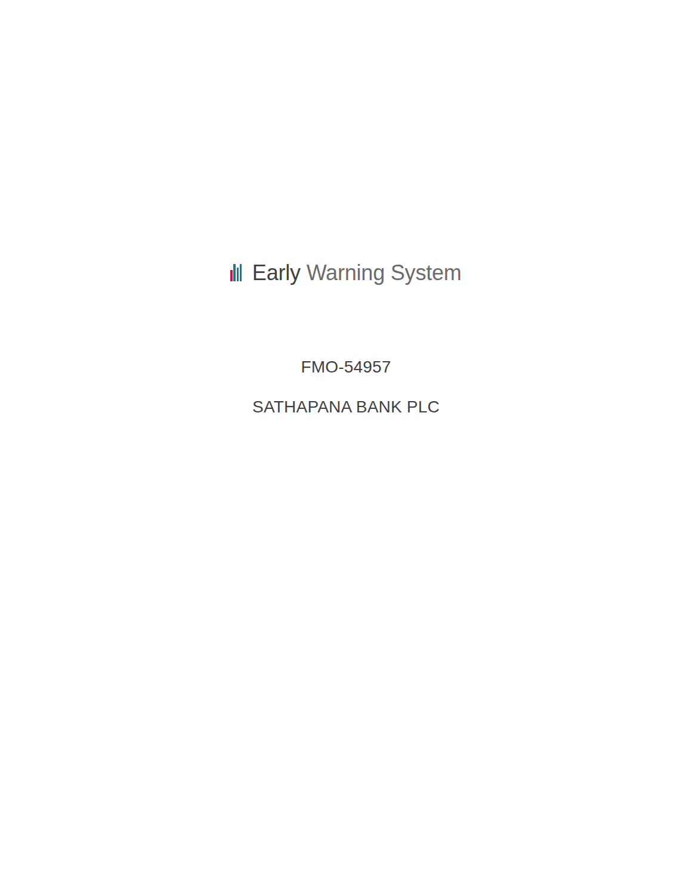Early Warning System
FMO-54957
SATHAPANA BANK PLC